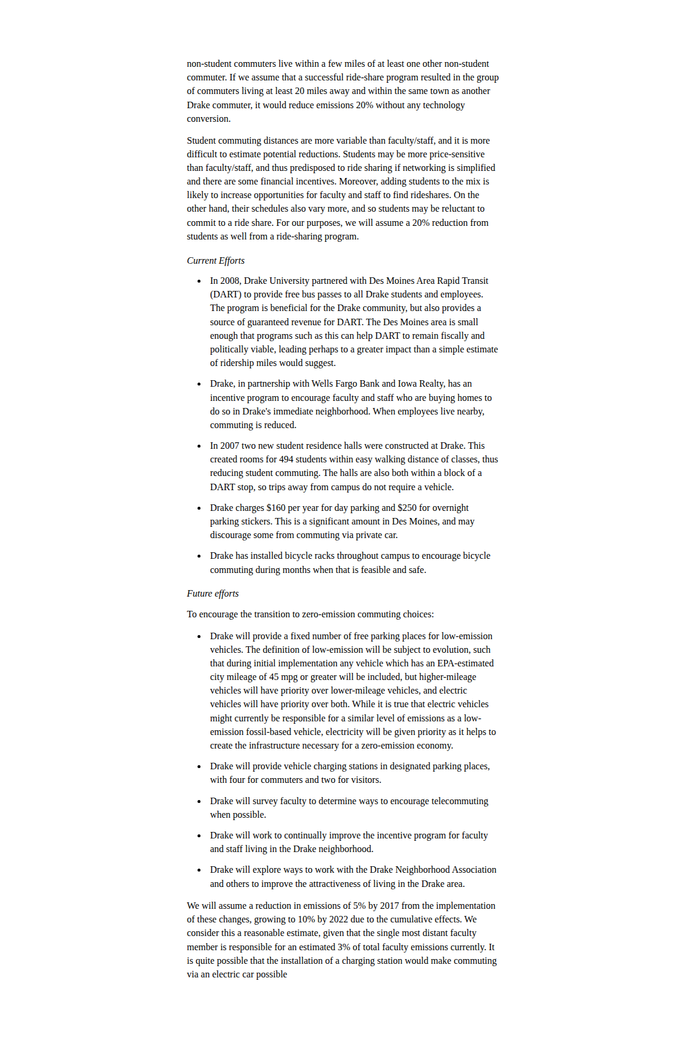non-student commuters live within a few miles of at least one other non-student commuter. If we assume that a successful ride-share program resulted in the group of commuters living at least 20 miles away and within the same town as another Drake commuter, it would reduce emissions 20% without any technology conversion.
Student commuting distances are more variable than faculty/staff, and it is more difficult to estimate potential reductions. Students may be more price-sensitive than faculty/staff, and thus predisposed to ride sharing if networking is simplified and there are some financial incentives. Moreover, adding students to the mix is likely to increase opportunities for faculty and staff to find rideshares. On the other hand, their schedules also vary more, and so students may be reluctant to commit to a ride share. For our purposes, we will assume a 20% reduction from students as well from a ride-sharing program.
Current Efforts
In 2008, Drake University partnered with Des Moines Area Rapid Transit (DART) to provide free bus passes to all Drake students and employees. The program is beneficial for the Drake community, but also provides a source of guaranteed revenue for DART. The Des Moines area is small enough that programs such as this can help DART to remain fiscally and politically viable, leading perhaps to a greater impact than a simple estimate of ridership miles would suggest.
Drake, in partnership with Wells Fargo Bank and Iowa Realty, has an incentive program to encourage faculty and staff who are buying homes to do so in Drake's immediate neighborhood. When employees live nearby, commuting is reduced.
In 2007 two new student residence halls were constructed at Drake. This created rooms for 494 students within easy walking distance of classes, thus reducing student commuting. The halls are also both within a block of a DART stop, so trips away from campus do not require a vehicle.
Drake charges $160 per year for day parking and $250 for overnight parking stickers. This is a significant amount in Des Moines, and may discourage some from commuting via private car.
Drake has installed bicycle racks throughout campus to encourage bicycle commuting during months when that is feasible and safe.
Future efforts
To encourage the transition to zero-emission commuting choices:
Drake will provide a fixed number of free parking places for low-emission vehicles. The definition of low-emission will be subject to evolution, such that during initial implementation any vehicle which has an EPA-estimated city mileage of 45 mpg or greater will be included, but higher-mileage vehicles will have priority over lower-mileage vehicles, and electric vehicles will have priority over both. While it is true that electric vehicles might currently be responsible for a similar level of emissions as a low-emission fossil-based vehicle, electricity will be given priority as it helps to create the infrastructure necessary for a zero-emission economy.
Drake will provide vehicle charging stations in designated parking places, with four for commuters and two for visitors.
Drake will survey faculty to determine ways to encourage telecommuting when possible.
Drake will work to continually improve the incentive program for faculty and staff living in the Drake neighborhood.
Drake will explore ways to work with the Drake Neighborhood Association and others to improve the attractiveness of living in the Drake area.
We will assume a reduction in emissions of 5% by 2017 from the implementation of these changes, growing to 10% by 2022 due to the cumulative effects. We consider this a reasonable estimate, given that the single most distant faculty member is responsible for an estimated 3% of total faculty emissions currently. It is quite possible that the installation of a charging station would make commuting via an electric car possible